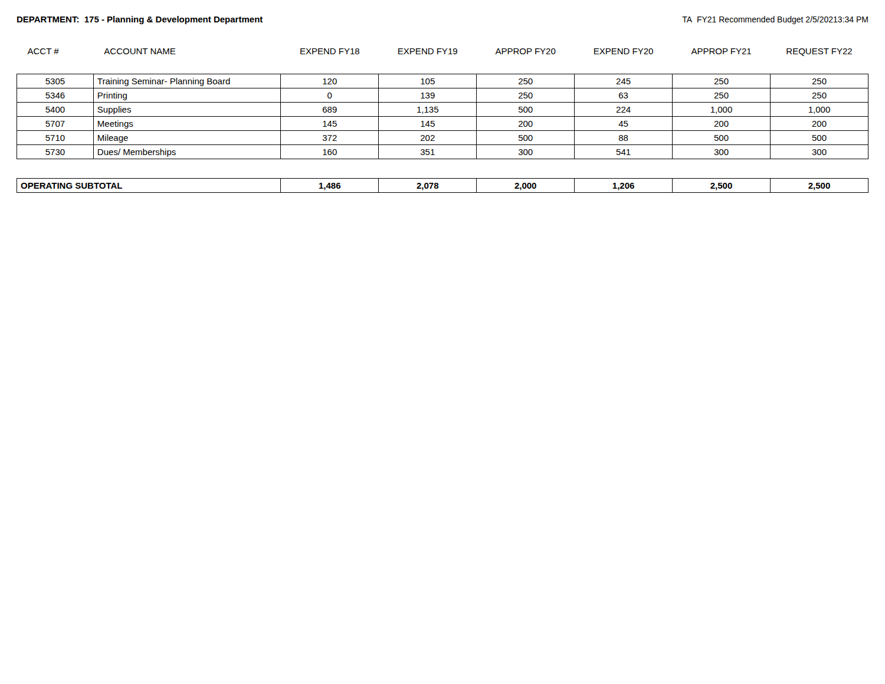DEPARTMENT: 175 - Planning & Development Department
TA FY21 Recommended Budget 2/5/20213:34 PM
| ACCT # | ACCOUNT NAME | EXPEND FY18 | EXPEND FY19 | APPROP FY20 | EXPEND FY20 | APPROP FY21 | REQUEST FY22 |
| --- | --- | --- | --- | --- | --- | --- | --- |
| 5305 | Training Seminar- Planning Board | 120 | 105 | 250 | 245 | 250 | 250 |
| 5346 | Printing | 0 | 139 | 250 | 63 | 250 | 250 |
| 5400 | Supplies | 689 | 1,135 | 500 | 224 | 1,000 | 1,000 |
| 5707 | Meetings | 145 | 145 | 200 | 45 | 200 | 200 |
| 5710 | Mileage | 372 | 202 | 500 | 88 | 500 | 500 |
| 5730 | Dues/ Memberships | 160 | 351 | 300 | 541 | 300 | 300 |
| OPERATING SUBTOTAL | 1,486 | 2,078 | 2,000 | 1,206 | 2,500 | 2,500 |